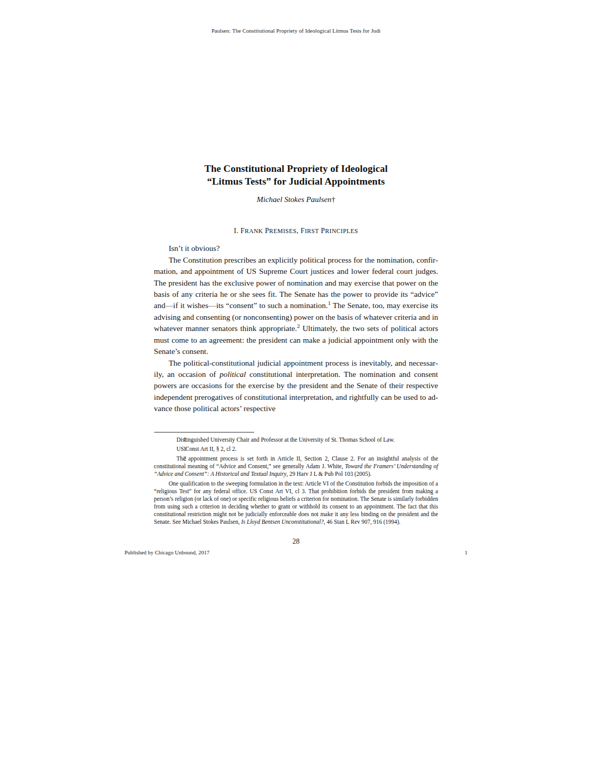Paulsen: The Constitutional Propriety of Ideological Litmus Tests for Judi
The Constitutional Propriety of Ideological
“Litmus Tests” for Judicial Appointments
Michael Stokes Paulsen†
I. FRANK PREMISES, FIRST PRINCIPLES
Isn’t it obvious?
The Constitution prescribes an explicitly political process for the nomination, confirmation, and appointment of US Supreme Court justices and lower federal court judges. The president has the exclusive power of nomination and may exercise that power on the basis of any criteria he or she sees fit. The Senate has the power to provide its “advice” and—if it wishes—its “consent” to such a nomination.1 The Senate, too, may exercise its advising and consenting (or nonconsenting) power on the basis of whatever criteria and in whatever manner senators think appropriate.2 Ultimately, the two sets of political actors must come to an agreement: the president can make a judicial appointment only with the Senate’s consent.
The political-constitutional judicial appointment process is inevitably, and necessarily, an occasion of political constitutional interpretation. The nomination and consent powers are occasions for the exercise by the president and the Senate of their respective independent prerogatives of constitutional interpretation, and rightfully can be used to advance those political actors’ respective
†Distinguished University Chair and Professor at the University of St. Thomas School of Law.
1 US Const Art II, § 2, cl 2.
2 The appointment process is set forth in Article II, Section 2, Clause 2. For an insightful analysis of the constitutional meaning of “Advice and Consent,” see generally Adam J. White, Toward the Framers’ Understanding of “Advice and Consent”: A Historical and Textual Inquiry, 29 Harv J L & Pub Pol 103 (2005).
One qualification to the sweeping formulation in the text: Article VI of the Constitution forbids the imposition of a “religious Test” for any federal office. US Const Art VI, cl 3. That prohibition forbids the president from making a person’s religion (or lack of one) or specific religious beliefs a criterion for nomination. The Senate is similarly forbidden from using such a criterion in deciding whether to grant or withhold its consent to an appointment. The fact that this constitutional restriction might not be judicially enforceable does not make it any less binding on the president and the Senate. See Michael Stokes Paulsen, Is Lloyd Bentsen Unconstitutional?, 46 Stan L Rev 907, 916 (1994).
28
Published by Chicago Unbound, 2017
1